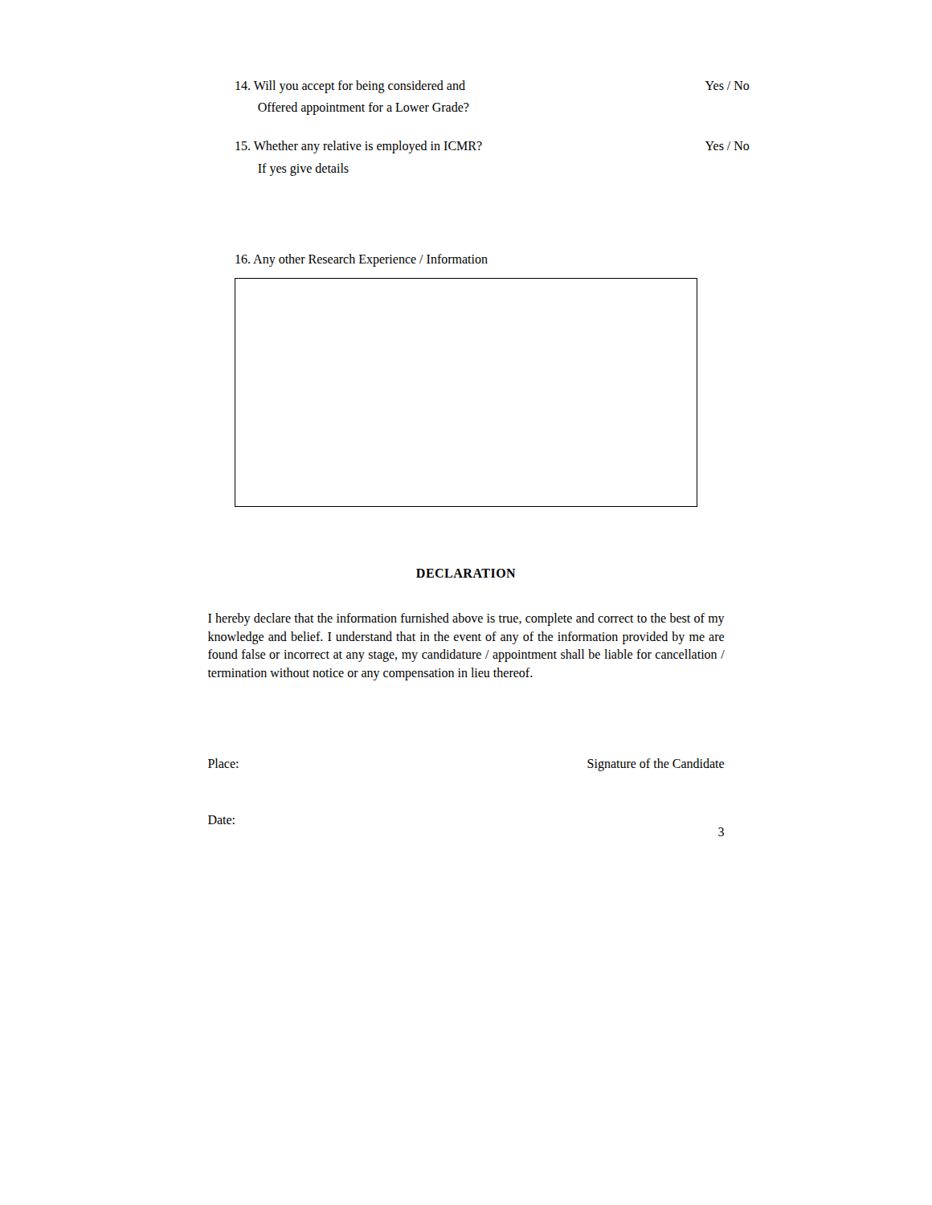14. Will you accept for being considered and
Yes / No
Offered appointment for a Lower Grade?
15. Whether any relative is employed in ICMR?
Yes / No
If yes give details
16. Any other Research Experience / Information
DECLARATION
I hereby declare that the information furnished above is true, complete and correct to the best of my knowledge and belief. I understand that in the event of any of the information provided by me are found false or incorrect at any stage, my candidature / appointment shall be liable for cancellation / termination without notice or any compensation in lieu thereof.
Place:
Signature of the Candidate
Date:
3